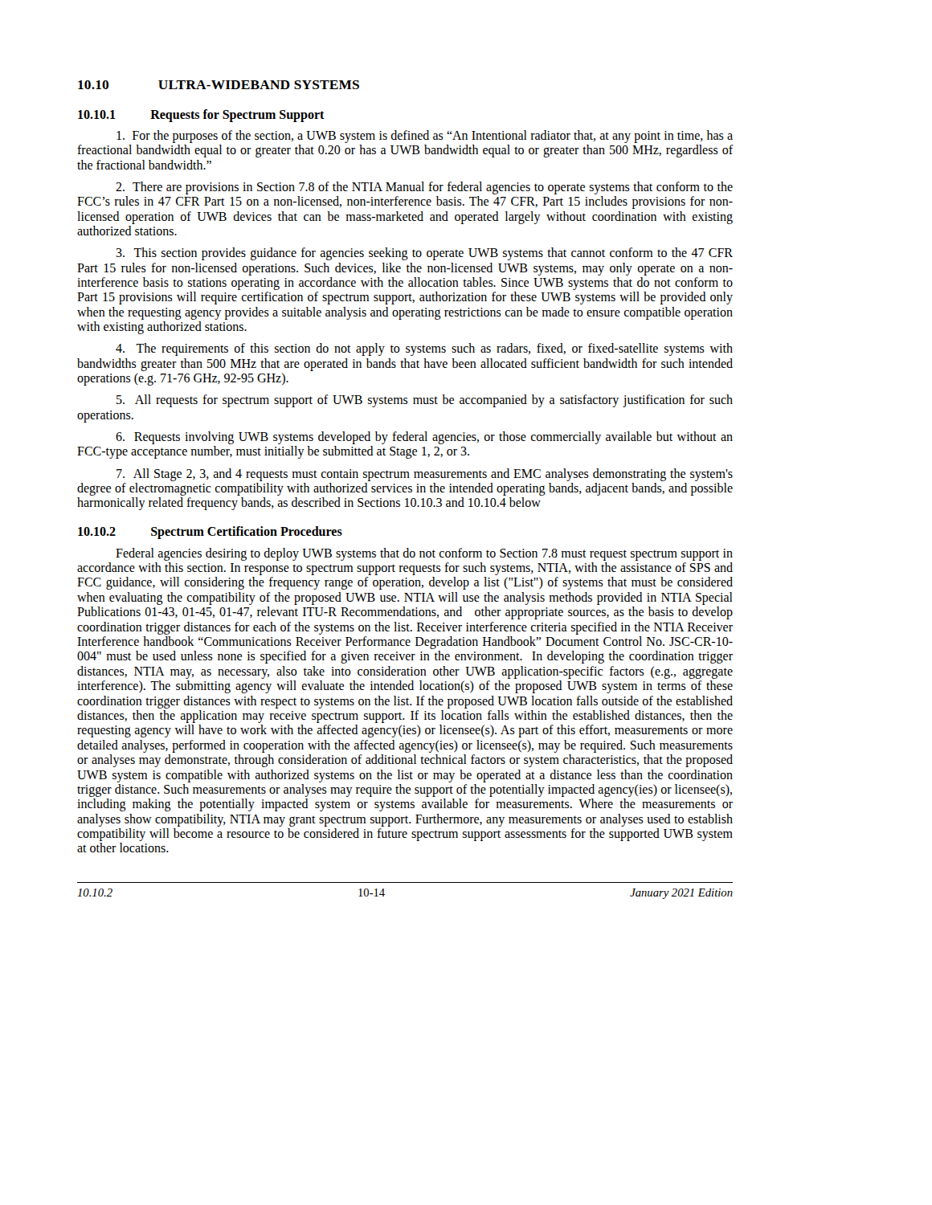10.10 ULTRA-WIDEBAND SYSTEMS
10.10.1 Requests for Spectrum Support
1. For the purposes of the section, a UWB system is defined as “An Intentional radiator that, at any point in time, has a freactional bandwidth equal to or greater that 0.20 or has a UWB bandwidth equal to or greater than 500 MHz, regardless of the fractional bandwidth.”
2. There are provisions in Section 7.8 of the NTIA Manual for federal agencies to operate systems that conform to the FCC’s rules in 47 CFR Part 15 on a non-licensed, non-interference basis. The 47 CFR, Part 15 includes provisions for non-licensed operation of UWB devices that can be mass-marketed and operated largely without coordination with existing authorized stations.
3. This section provides guidance for agencies seeking to operate UWB systems that cannot conform to the 47 CFR Part 15 rules for non-licensed operations. Such devices, like the non-licensed UWB systems, may only operate on a non-interference basis to stations operating in accordance with the allocation tables. Since UWB systems that do not conform to Part 15 provisions will require certification of spectrum support, authorization for these UWB systems will be provided only when the requesting agency provides a suitable analysis and operating restrictions can be made to ensure compatible operation with existing authorized stations.
4. The requirements of this section do not apply to systems such as radars, fixed, or fixed-satellite systems with bandwidths greater than 500 MHz that are operated in bands that have been allocated sufficient bandwidth for such intended operations (e.g. 71-76 GHz, 92-95 GHz).
5. All requests for spectrum support of UWB systems must be accompanied by a satisfactory justification for such operations.
6. Requests involving UWB systems developed by federal agencies, or those commercially available but without an FCC-type acceptance number, must initially be submitted at Stage 1, 2, or 3.
7. All Stage 2, 3, and 4 requests must contain spectrum measurements and EMC analyses demonstrating the system's degree of electromagnetic compatibility with authorized services in the intended operating bands, adjacent bands, and possible harmonically related frequency bands, as described in Sections 10.10.3 and 10.10.4 below
10.10.2 Spectrum Certification Procedures
Federal agencies desiring to deploy UWB systems that do not conform to Section 7.8 must request spectrum support in accordance with this section. In response to spectrum support requests for such systems, NTIA, with the assistance of SPS and FCC guidance, will considering the frequency range of operation, develop a list ("List") of systems that must be considered when evaluating the compatibility of the proposed UWB use. NTIA will use the analysis methods provided in NTIA Special Publications 01-43, 01-45, 01-47, relevant ITU-R Recommendations, and other appropriate sources, as the basis to develop coordination trigger distances for each of the systems on the list. Receiver interference criteria specified in the NTIA Receiver Interference handbook “Communications Receiver Performance Degradation Handbook” Document Control No. JSC-CR-10-004" must be used unless none is specified for a given receiver in the environment. In developing the coordination trigger distances, NTIA may, as necessary, also take into consideration other UWB application-specific factors (e.g., aggregate interference). The submitting agency will evaluate the intended location(s) of the proposed UWB system in terms of these coordination trigger distances with respect to systems on the list. If the proposed UWB location falls outside of the established distances, then the application may receive spectrum support. If its location falls within the established distances, then the requesting agency will have to work with the affected agency(ies) or licensee(s). As part of this effort, measurements or more detailed analyses, performed in cooperation with the affected agency(ies) or licensee(s), may be required. Such measurements or analyses may demonstrate, through consideration of additional technical factors or system characteristics, that the proposed UWB system is compatible with authorized systems on the list or may be operated at a distance less than the coordination trigger distance. Such measurements or analyses may require the support of the potentially impacted agency(ies) or licensee(s), including making the potentially impacted system or systems available for measurements. Where the measurements or analyses show compatibility, NTIA may grant spectrum support. Furthermore, any measurements or analyses used to establish compatibility will become a resource to be considered in future spectrum support assessments for the supported UWB system at other locations.
10.10.2 10-14 January 2021 Edition